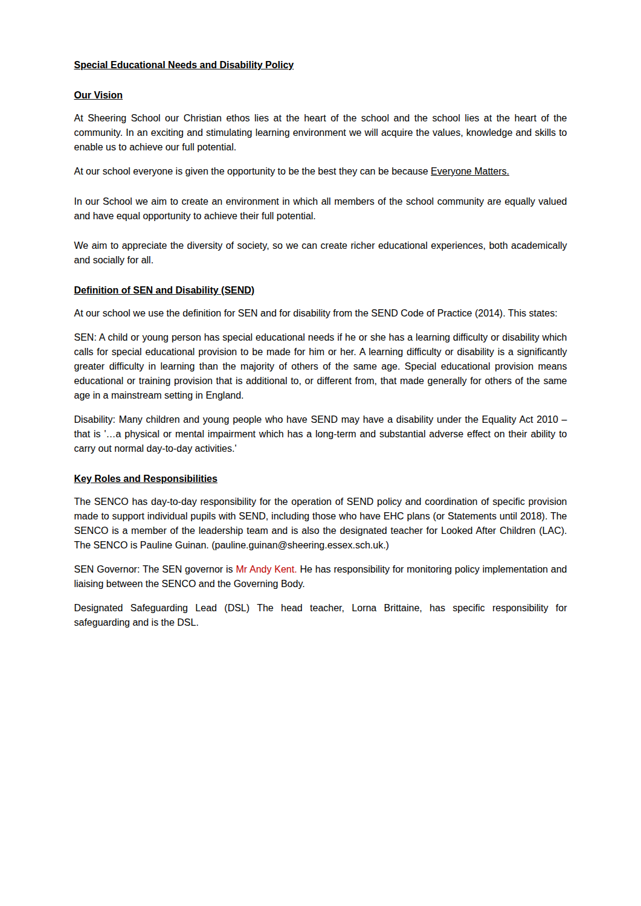Special Educational Needs and Disability Policy
Our Vision
At Sheering School our Christian ethos lies at the heart of the school and the school lies at the heart of the community. In an exciting and stimulating learning environment we will acquire the values, knowledge and skills to enable us to achieve our full potential.
At our school everyone is given the opportunity to be the best they can be because Everyone Matters.
In our School we aim to create an environment in which all members of the school community are equally valued and have equal opportunity to achieve their full potential.
We aim to appreciate the diversity of society, so we can create richer educational experiences, both academically and socially for all.
Definition of SEN and Disability (SEND)
At our school we use the definition for SEN and for disability from the SEND Code of Practice (2014). This states:
SEN: A child or young person has special educational needs if he or she has a learning difficulty or disability which calls for special educational provision to be made for him or her. A learning difficulty or disability is a significantly greater difficulty in learning than the majority of others of the same age. Special educational provision means educational or training provision that is additional to, or different from, that made generally for others of the same age in a mainstream setting in England.
Disability: Many children and young people who have SEND may have a disability under the Equality Act 2010 – that is '…a physical or mental impairment which has a long-term and substantial adverse effect on their ability to carry out normal day-to-day activities.'
Key Roles and Responsibilities
The SENCO has day-to-day responsibility for the operation of SEND policy and coordination of specific provision made to support individual pupils with SEND, including those who have EHC plans (or Statements until 2018). The SENCO is a member of the leadership team and is also the designated teacher for Looked After Children (LAC). The SENCO is Pauline Guinan. (pauline.guinan@sheering.essex.sch.uk.)
SEN Governor: The SEN governor is Mr Andy Kent. He has responsibility for monitoring policy implementation and liaising between the SENCO and the Governing Body.
Designated Safeguarding Lead (DSL) The head teacher, Lorna Brittaine, has specific responsibility for safeguarding and is the DSL.